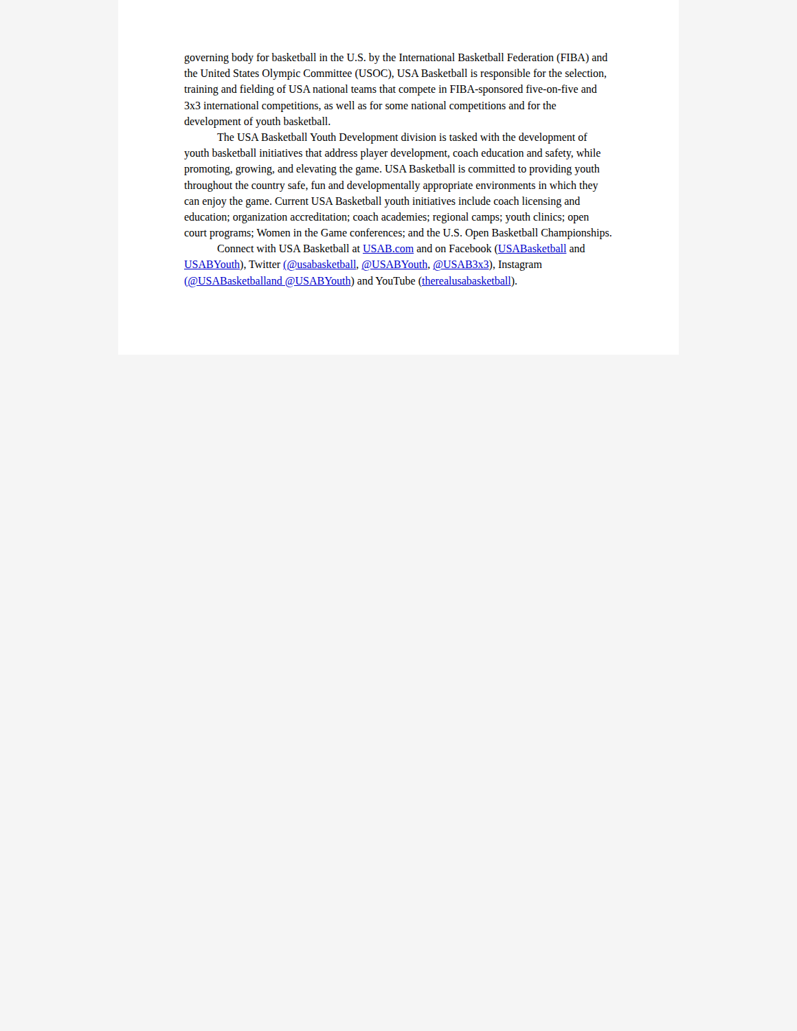governing body for basketball in the U.S. by the International Basketball Federation (FIBA) and the United States Olympic Committee (USOC), USA Basketball is responsible for the selection, training and fielding of USA national teams that compete in FIBA-sponsored five-on-five and 3x3 international competitions, as well as for some national competitions and for the development of youth basketball.
The USA Basketball Youth Development division is tasked with the development of youth basketball initiatives that address player development, coach education and safety, while promoting, growing, and elevating the game. USA Basketball is committed to providing youth throughout the country safe, fun and developmentally appropriate environments in which they can enjoy the game. Current USA Basketball youth initiatives include coach licensing and education; organization accreditation; coach academies; regional camps; youth clinics; open court programs; Women in the Game conferences; and the U.S. Open Basketball Championships.
Connect with USA Basketball at USAB.com and on Facebook (USABasketball and USABYouth), Twitter (@usabasketball, @USABYouth, @USAB3x3), Instagram (@USABasketball and @USABYouth) and YouTube (therealusabasketball).